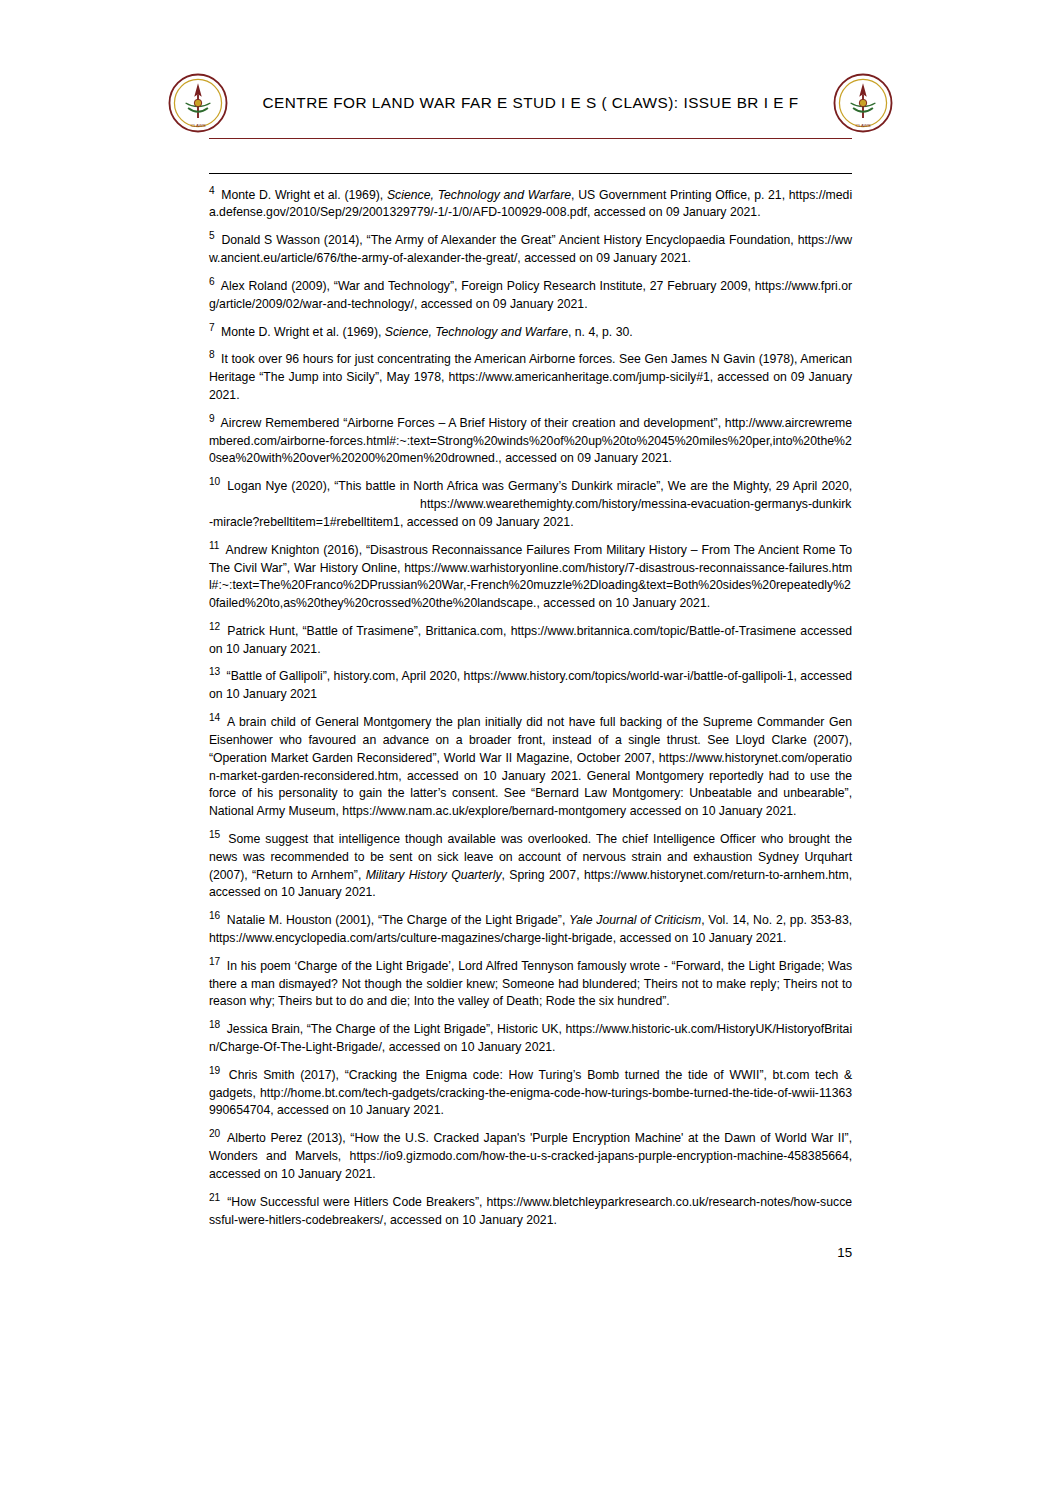CLAWS
CENTRE FOR LAND WAR FAR E STUD I E S ( CLAWS): ISSUE BR I E F
CLAWS
4 Monte D. Wright et al. (1969), Science, Technology and Warfare, US Government Printing Office, p. 21, https://media.defense.gov/2010/Sep/29/2001329779/-1/-1/0/AFD-100929-008.pdf, accessed on 09 January 2021.
5 Donald S Wasson (2014), “The Army of Alexander the Great” Ancient History Encyclopaedia Foundation, https://www.ancient.eu/article/676/the-army-of-alexander-the-great/, accessed on 09 January 2021.
6 Alex Roland (2009), “War and Technology”, Foreign Policy Research Institute, 27 February 2009, https://www.fpri.org/article/2009/02/war-and-technology/, accessed on 09 January 2021.
7 Monte D. Wright et al. (1969), Science, Technology and Warfare, n. 4, p. 30.
8 It took over 96 hours for just concentrating the American Airborne forces. See Gen James N Gavin (1978), American Heritage “The Jump into Sicily”, May 1978, https://www.americanheritage.com/jump-sicily#1, accessed on 09 January 2021.
9 Aircrew Remembered “Airborne Forces – A Brief History of their creation and development”, http://www.aircrewremembered.com/airborne-forces.html#:~:text=Strong%20winds%20of%20up%20to%2045%20miles%20per,into%20the%20sea%20with%20over%20200%20men%20drowned., accessed on 09 January 2021.
10 Logan Nye (2020), “This battle in North Africa was Germany’s Dunkirk miracle”, We are the Mighty, 29 April 2020, https://www.wearethemighty.com/history/messina-evacuation-germanys-dunkirk-miracle?rebelltitem=1#rebelltitem1, accessed on 09 January 2021.
11 Andrew Knighton (2016), “Disastrous Reconnaissance Failures From Military History – From The Ancient Rome To The Civil War”, War History Online, https://www.warhistoryonline.com/history/7-disastrous-reconnaissance-failures.html#:~:text=The%20Franco%2DPrussian%20War,-French%20muzzle%2Dloading&text=Both%20sides%20repeatedly%20failed%20to,as%20they%20crossed%20the%20landscape., accessed on 10 January 2021.
12 Patrick Hunt, “Battle of Trasimene”, Brittanica.com, https://www.britannica.com/topic/Battle-of-Trasimene accessed on 10 January 2021.
13 “Battle of Gallipoli”, history.com, April 2020, https://www.history.com/topics/world-war-i/battle-of-gallipoli-1, accessed on 10 January 2021
14 A brain child of General Montgomery the plan initially did not have full backing of the Supreme Commander Gen Eisenhower who favoured an advance on a broader front, instead of a single thrust. See Lloyd Clarke (2007), “Operation Market Garden Reconsidered”, World War II Magazine, October 2007, https://www.historynet.com/operation-market-garden-reconsidered.htm, accessed on 10 January 2021. General Montgomery reportedly had to use the force of his personality to gain the latter’s consent. See “Bernard Law Montgomery: Unbeatable and unbearable”, National Army Museum, https://www.nam.ac.uk/explore/bernard-montgomery accessed on 10 January 2021.
15 Some suggest that intelligence though available was overlooked. The chief Intelligence Officer who brought the news was recommended to be sent on sick leave on account of nervous strain and exhaustion Sydney Urquhart (2007), “Return to Arnhem”, Military History Quarterly, Spring 2007, https://www.historynet.com/return-to-arnhem.htm, accessed on 10 January 2021.
16 Natalie M. Houston (2001), “The Charge of the Light Brigade”, Yale Journal of Criticism, Vol. 14, No. 2, pp. 353-83, https://www.encyclopedia.com/arts/culture-magazines/charge-light-brigade, accessed on 10 January 2021.
17 In his poem ‘Charge of the Light Brigade’, Lord Alfred Tennyson famously wrote - “Forward, the Light Brigade; Was there a man dismayed? Not though the soldier knew; Someone had blundered; Theirs not to make reply; Theirs not to reason why; Theirs but to do and die; Into the valley of Death; Rode the six hundred”.
18 Jessica Brain, “The Charge of the Light Brigade”, Historic UK, https://www.historic-uk.com/HistoryUK/HistoryofBritain/Charge-Of-The-Light-Brigade/, accessed on 10 January 2021.
19 Chris Smith (2017), “Cracking the Enigma code: How Turing’s Bomb turned the tide of WWII”, bt.com tech & gadgets, http://home.bt.com/tech-gadgets/cracking-the-enigma-code-how-turings-bombe-turned-the-tide-of-wwii-11363990654704, accessed on 10 January 2021.
20 Alberto Perez (2013), “How the U.S. Cracked Japan's 'Purple Encryption Machine' at the Dawn of World War II”, Wonders and Marvels, https://io9.gizmodo.com/how-the-u-s-cracked-japans-purple-encryption-machine-458385664, accessed on 10 January 2021.
21 “How Successful were Hitlers Code Breakers”, https://www.bletchleyparkresearch.co.uk/research-notes/how-successful-were-hitlers-codebreakers/, accessed on 10 January 2021.
15